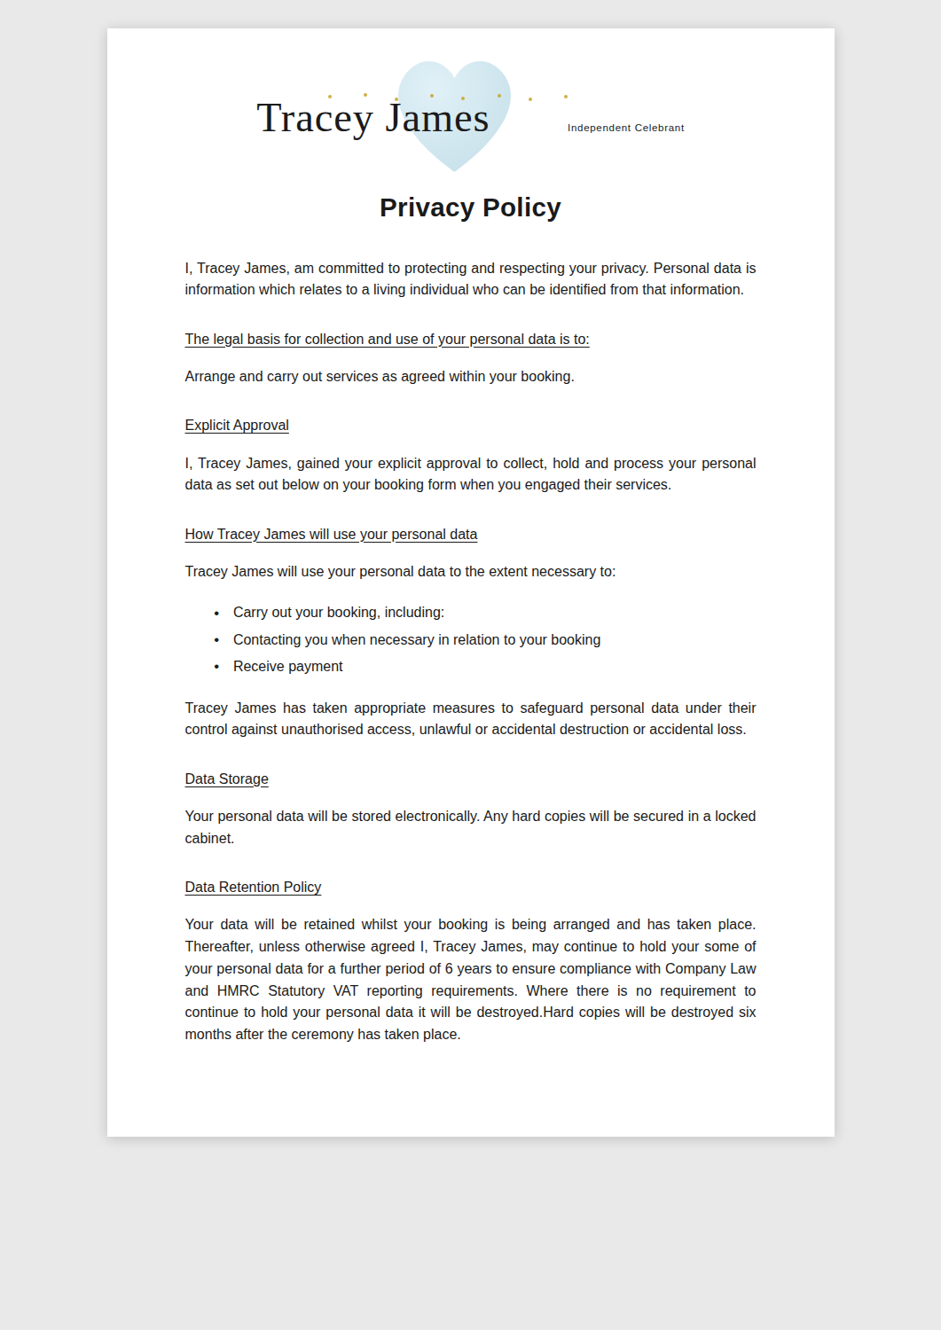Tracey James Independent Celebrant
Privacy Policy
I, Tracey James, am committed to protecting and respecting your privacy. Personal data is information which relates to a living individual who can be identified from that information.
The legal basis for collection and use of your personal data is to:
Arrange and carry out services as agreed within your booking.
Explicit Approval
I, Tracey James, gained your explicit approval to collect, hold and process your personal data as set out below on your booking form when you engaged their services.
How Tracey James will use your personal data
Tracey James will use your personal data to the extent necessary to:
Carry out your booking, including:
Contacting you when necessary in relation to your booking
Receive payment
Tracey James has taken appropriate measures to safeguard personal data under their control against unauthorised access, unlawful or accidental destruction or accidental loss.
Data Storage
Your personal data will be stored electronically. Any hard copies will be secured in a locked cabinet.
Data Retention Policy
Your data will be retained whilst your booking is being arranged and has taken place. Thereafter, unless otherwise agreed I, Tracey James, may continue to hold your some of your personal data for a further period of 6 years to ensure compliance with Company Law and HMRC Statutory VAT reporting requirements. Where there is no requirement to continue to hold your personal data it will be destroyed.Hard copies will be destroyed six months after the ceremony has taken place.